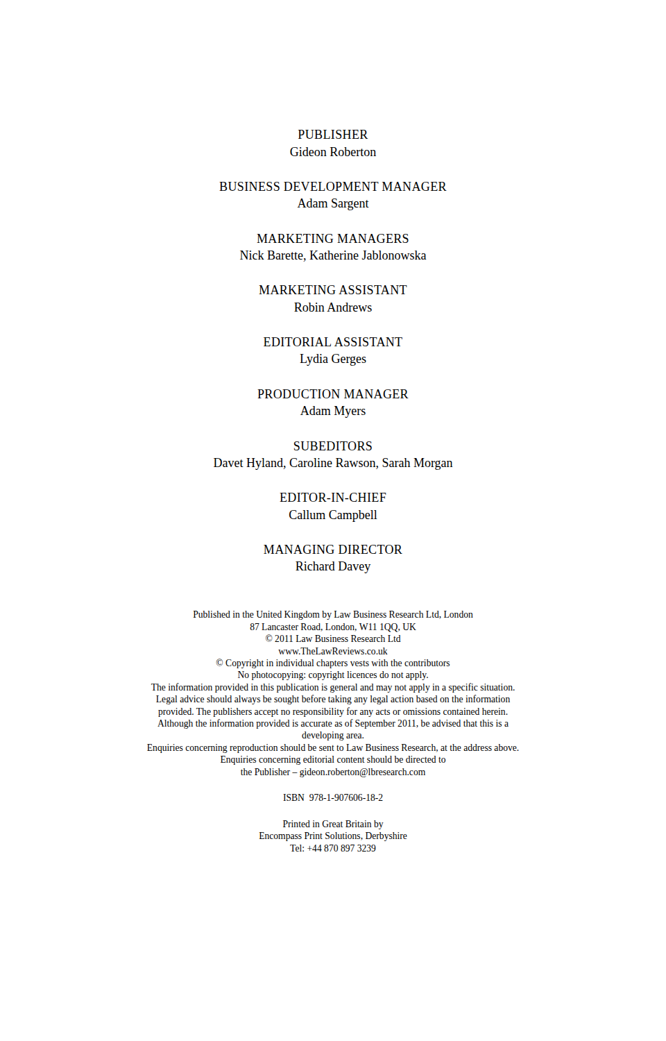Publisher
Gideon Roberton
Business Development Manager
Adam Sargent
Marketing Managers
Nick Barette, Katherine Jablonowska
Marketing Assistant
Robin Andrews
Editorial Assistant
Lydia Gerges
Production Manager
Adam Myers
Subeditors
Davet Hyland, Caroline Rawson, Sarah Morgan
Editor-in-chief
Callum Campbell
Managing Director
Richard Davey
Published in the United Kingdom by Law Business Research Ltd, London
87 Lancaster Road, London, W11 1QQ, UK
© 2011 Law Business Research Ltd
www.TheLawReviews.co.uk
© Copyright in individual chapters vests with the contributors
No photocopying: copyright licences do not apply.
The information provided in this publication is general and may not apply in a specific situation.
Legal advice should always be sought before taking any legal action based on the information
provided. The publishers accept no responsibility for any acts or omissions contained herein.
Although the information provided is accurate as of September 2011, be advised that this is a
developing area.
Enquiries concerning reproduction should be sent to Law Business Research, at the address above.
Enquiries concerning editorial content should be directed to
the Publisher – gideon.roberton@lbresearch.com
ISBN 978-1-907606-18-2
Printed in Great Britain by
Encompass Print Solutions, Derbyshire
Tel: +44 870 897 3239